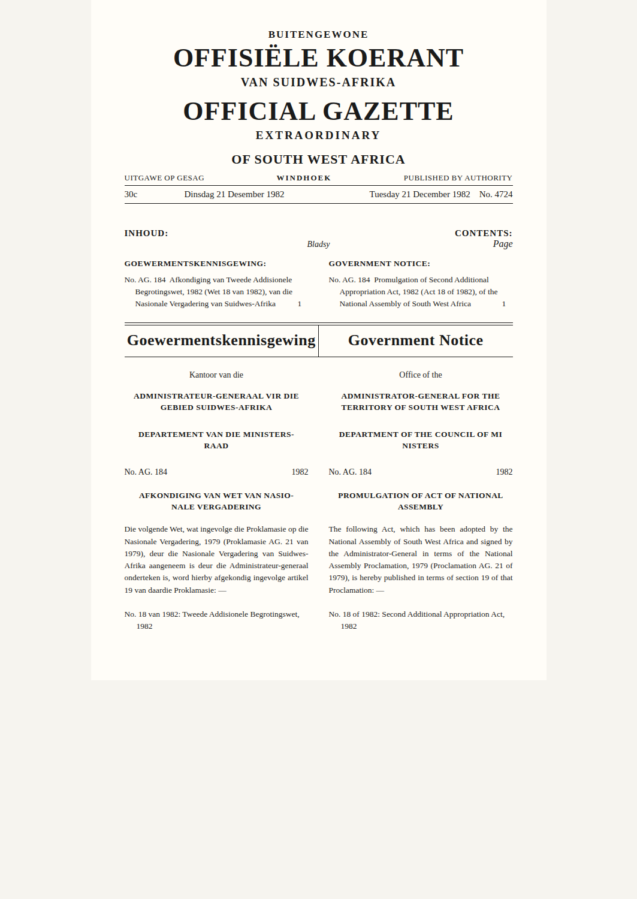BUITENGEWONE
OFFISIËLE KOERANT
VAN SUIDWES-AFRIKA
OFFICIAL GAZETTE
EXTRAORDINARY
OF SOUTH WEST AFRICA
UITGAWE OP GESAG
WINDHOEK
PUBLISHED BY AUTHORITY
30c
Dinsdag 21 Desember 1982
Tuesday 21 December 1982 No. 4724
INHOUD:
CONTENTS:
Bladsy
Page
GOEWERMENTSKENNISGEWING:
No. AG. 184 Afkondiging van Tweede Addisionele Begrotingswet, 1982 (Wet 18 van 1982), van die Nasionale Vergadering van Suidwes-Afrika 1
GOVERNMENT NOTICE:
No. AG. 184 Promulgation of Second Additional Appropriation Act, 1982 (Act 18 of 1982), of the National Assembly of South West Africa 1
Goewermentskennisgewing
Government Notice
Kantoor van die
Office of the
ADMINISTRATEUR-GENERAAL VIR DIE
GEBIED SUIDWES-AFRIKA
ADMINISTRATOR-GENERAL FOR THE
TERRITORY OF SOUTH WEST AFRICA
DEPARTEMENT VAN DIE MINISTERS-
RAAD
DEPARTMENT OF THE COUNCIL OF MI
NISTERS
No. AG. 1841982
No. AG. 1841982
AFKONDIGING VAN WET VAN NASIO-
NALE VERGADERING
PROMULGATION OF ACT OF NATIONAL
ASSEMBLY
Die volgende Wet, wat ingevolge die Proklamasie op die Nasionale Vergadering, 1979 (Proklamasie AG. 21 van 1979), deur die Nasionale Vergadering van Suidwes-Afrika aangeneem is deur die Administrateur-generaal onderteken is, word hierby afgekondig ingevolge artikel 19 van daardie Proklamasie: —
The following Act, which has been adopted by the National Assembly of South West Africa and signed by the Administrator-General in terms of the National Assembly Proclamation, 1979 (Proclamation AG. 21 of 1979), is hereby published in terms of section 19 of that Proclamation: —
No. 18 van 1982: Tweede Addisionele Begrotingswet, 1982
No. 18 of 1982: Second Additional Appropriation Act, 1982